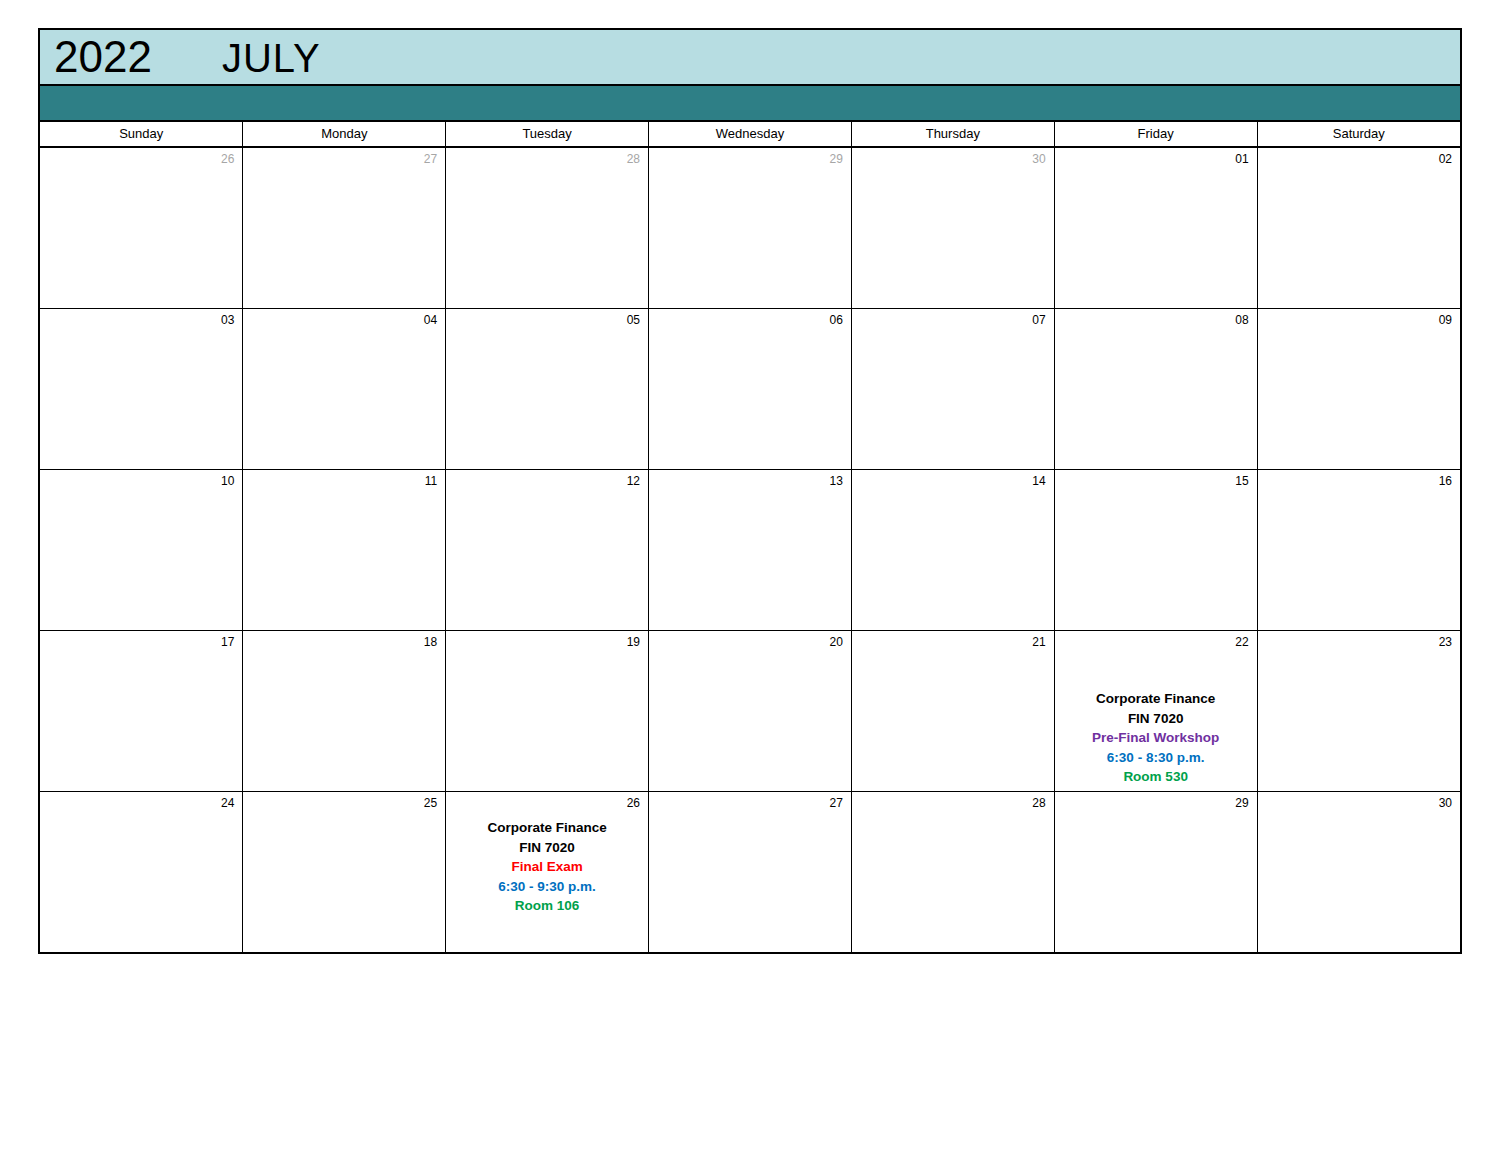2022
JULY
| Sunday | Monday | Tuesday | Wednesday | Thursday | Friday | Saturday |
| --- | --- | --- | --- | --- | --- | --- |
| 26 | 27 | 28 | 29 | 30 | 01 | 02 |
| 03 | 04 | 05 | 06 | 07 | 08 | 09 |
| 10 | 11 | 12 | 13 | 14 | 15 | 16 |
| 17 | 18 | 19 | 20 | 21 | 22 Corporate Finance FIN 7020 Pre-Final Workshop 6:30 - 8:30 p.m. Room 530 | 23 |
| 24 | 25 | 26 Corporate Finance FIN 7020 Final Exam 6:30 - 9:30 p.m. Room 106 | 27 | 28 | 29 | 30 |